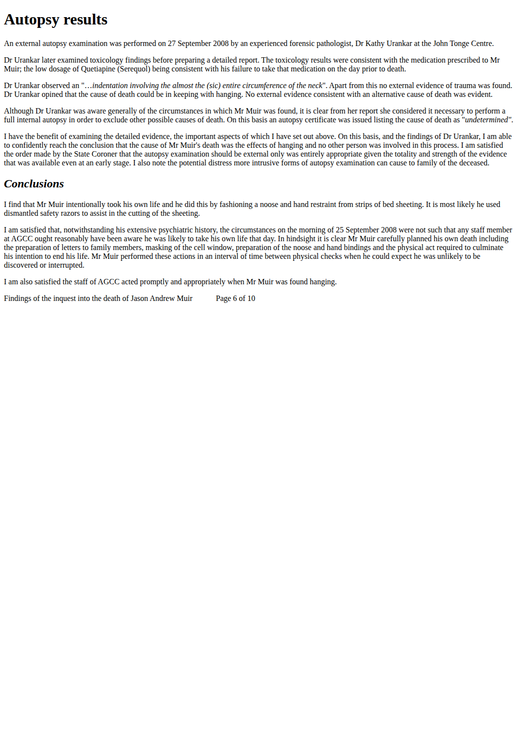Autopsy results
An external autopsy examination was performed on 27 September 2008 by an experienced forensic pathologist, Dr Kathy Urankar at the John Tonge Centre.
Dr Urankar later examined toxicology findings before preparing a detailed report. The toxicology results were consistent with the medication prescribed to Mr Muir; the low dosage of Quetiapine (Serequol) being consistent with his failure to take that medication on the day prior to death.
Dr Urankar observed an "…indentation involving the almost the (sic) entire circumference of the neck". Apart from this no external evidence of trauma was found. Dr Urankar opined that the cause of death could be in keeping with hanging. No external evidence consistent with an alternative cause of death was evident.
Although Dr Urankar was aware generally of the circumstances in which Mr Muir was found, it is clear from her report she considered it necessary to perform a full internal autopsy in order to exclude other possible causes of death. On this basis an autopsy certificate was issued listing the cause of death as "undetermined".
I have the benefit of examining the detailed evidence, the important aspects of which I have set out above. On this basis, and the findings of Dr Urankar, I am able to confidently reach the conclusion that the cause of Mr Muir's death was the effects of hanging and no other person was involved in this process. I am satisfied the order made by the State Coroner that the autopsy examination should be external only was entirely appropriate given the totality and strength of the evidence that was available even at an early stage. I also note the potential distress more intrusive forms of autopsy examination can cause to family of the deceased.
Conclusions
I find that Mr Muir intentionally took his own life and he did this by fashioning a noose and hand restraint from strips of bed sheeting. It is most likely he used dismantled safety razors to assist in the cutting of the sheeting.
I am satisfied that, notwithstanding his extensive psychiatric history, the circumstances on the morning of 25 September 2008 were not such that any staff member at AGCC ought reasonably have been aware he was likely to take his own life that day. In hindsight it is clear Mr Muir carefully planned his own death including the preparation of letters to family members, masking of the cell window, preparation of the noose and hand bindings and the physical act required to culminate his intention to end his life. Mr Muir performed these actions in an interval of time between physical checks when he could expect he was unlikely to be discovered or interrupted.
I am also satisfied the staff of AGCC acted promptly and appropriately when Mr Muir was found hanging.
Findings of the inquest into the death of Jason Andrew Muir Page 6 of 10